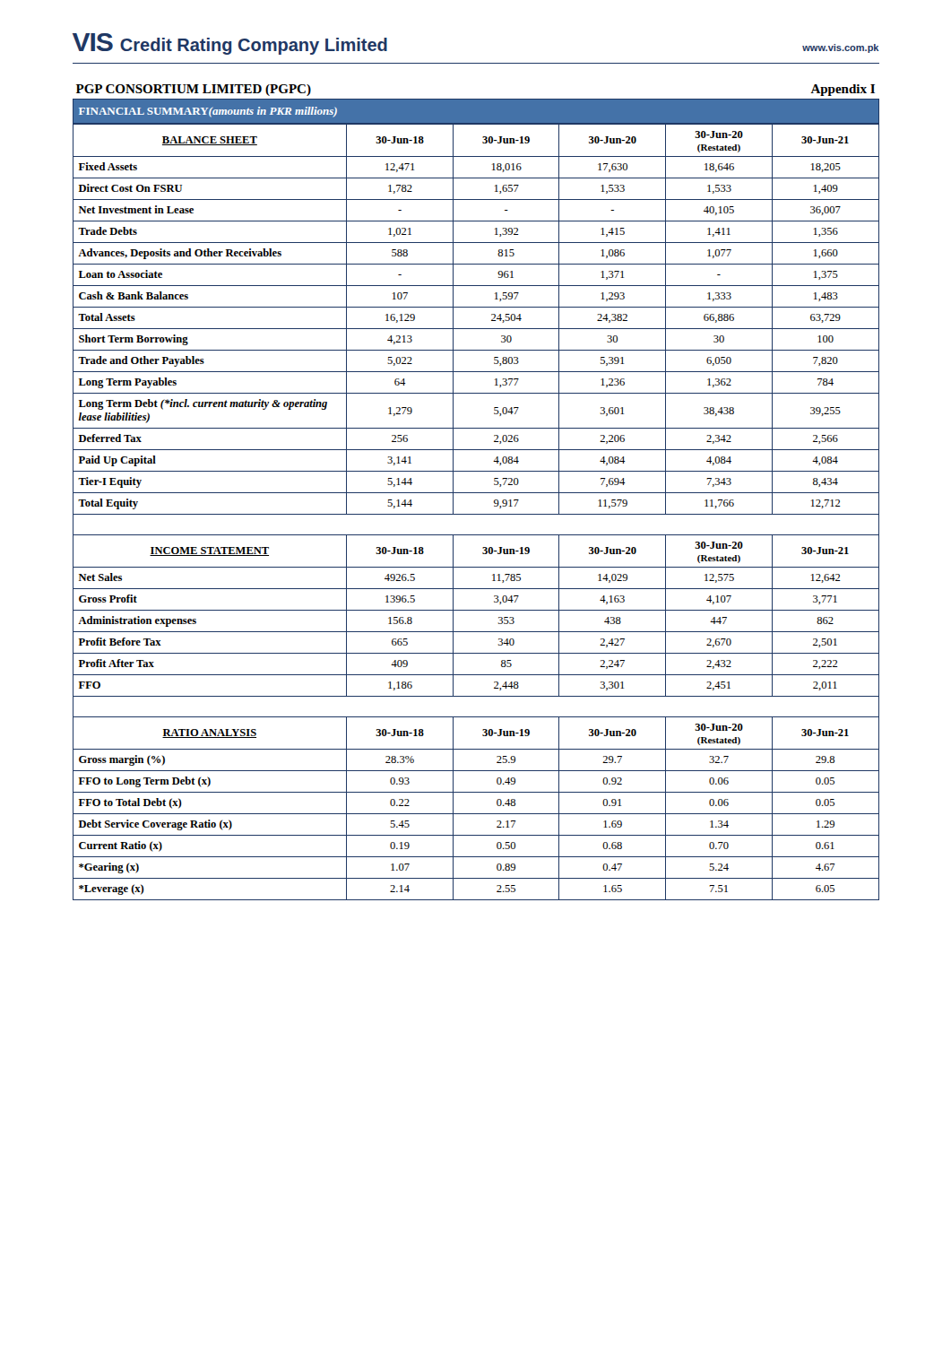VIS Credit Rating Company Limited
www.vis.com.pk
PGP CONSORTIUM LIMITED (PGPC)
Appendix I
FINANCIAL SUMMARY(amounts in PKR millions)
| BALANCE SHEET | 30-Jun-18 | 30-Jun-19 | 30-Jun-20 | 30-Jun-20 (Restated) | 30-Jun-21 |
| --- | --- | --- | --- | --- | --- |
| Fixed Assets | 12,471 | 18,016 | 17,630 | 18,646 | 18,205 |
| Direct Cost On FSRU | 1,782 | 1,657 | 1,533 | 1,533 | 1,409 |
| Net Investment in Lease | - | - | - | 40,105 | 36,007 |
| Trade Debts | 1,021 | 1,392 | 1,415 | 1,411 | 1,356 |
| Advances, Deposits and Other Receivables | 588 | 815 | 1,086 | 1,077 | 1,660 |
| Loan to Associate | - | 961 | 1,371 | - | 1,375 |
| Cash & Bank Balances | 107 | 1,597 | 1,293 | 1,333 | 1,483 |
| Total Assets | 16,129 | 24,504 | 24,382 | 66,886 | 63,729 |
| Short Term Borrowing | 4,213 | 30 | 30 | 30 | 100 |
| Trade and Other Payables | 5,022 | 5,803 | 5,391 | 6,050 | 7,820 |
| Long Term Payables | 64 | 1,377 | 1,236 | 1,362 | 784 |
| Long Term Debt (*incl. current maturity & operating lease liabilities) | 1,279 | 5,047 | 3,601 | 38,438 | 39,255 |
| Deferred Tax | 256 | 2,026 | 2,206 | 2,342 | 2,566 |
| Paid Up Capital | 3,141 | 4,084 | 4,084 | 4,084 | 4,084 |
| Tier-I Equity | 5,144 | 5,720 | 7,694 | 7,343 | 8,434 |
| Total Equity | 5,144 | 9,917 | 11,579 | 11,766 | 12,712 |
| INCOME STATEMENT | 30-Jun-18 | 30-Jun-19 | 30-Jun-20 | 30-Jun-20 (Restated) | 30-Jun-21 |
| Net Sales | 4926.5 | 11,785 | 14,029 | 12,575 | 12,642 |
| Gross Profit | 1396.5 | 3,047 | 4,163 | 4,107 | 3,771 |
| Administration expenses | 156.8 | 353 | 438 | 447 | 862 |
| Profit Before Tax | 665 | 340 | 2,427 | 2,670 | 2,501 |
| Profit After Tax | 409 | 85 | 2,247 | 2,432 | 2,222 |
| FFO | 1,186 | 2,448 | 3,301 | 2,451 | 2,011 |
| RATIO ANALYSIS | 30-Jun-18 | 30-Jun-19 | 30-Jun-20 | 30-Jun-20 (Restated) | 30-Jun-21 |
| Gross margin (%) | 28.3% | 25.9 | 29.7 | 32.7 | 29.8 |
| FFO to Long Term Debt (x) | 0.93 | 0.49 | 0.92 | 0.06 | 0.05 |
| FFO to Total Debt (x) | 0.22 | 0.48 | 0.91 | 0.06 | 0.05 |
| Debt Service Coverage Ratio (x) | 5.45 | 2.17 | 1.69 | 1.34 | 1.29 |
| Current Ratio (x) | 0.19 | 0.50 | 0.68 | 0.70 | 0.61 |
| *Gearing (x) | 1.07 | 0.89 | 0.47 | 5.24 | 4.67 |
| *Leverage (x) | 2.14 | 2.55 | 1.65 | 7.51 | 6.05 |